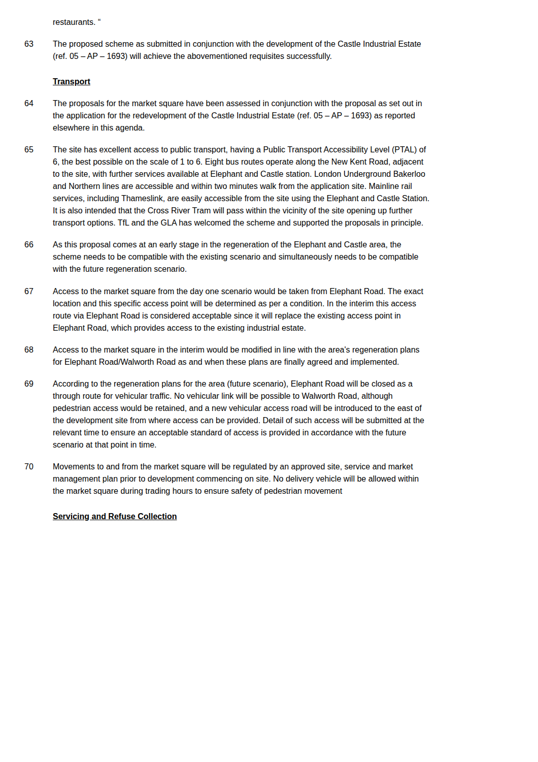restaurants. “
63 The proposed scheme as submitted in conjunction with the development of the Castle Industrial Estate (ref. 05 – AP – 1693) will achieve the abovementioned requisites successfully.
Transport
64 The proposals for the market square have been assessed in conjunction with the proposal as set out in the application for the redevelopment of the Castle Industrial Estate (ref. 05 – AP – 1693) as reported elsewhere in this agenda.
65 The site has excellent access to public transport, having a Public Transport Accessibility Level (PTAL) of 6, the best possible on the scale of 1 to 6. Eight bus routes operate along the New Kent Road, adjacent to the site, with further services available at Elephant and Castle station. London Underground Bakerloo and Northern lines are accessible and within two minutes walk from the application site. Mainline rail services, including Thameslink, are easily accessible from the site using the Elephant and Castle Station. It is also intended that the Cross River Tram will pass within the vicinity of the site opening up further transport options. TfL and the GLA has welcomed the scheme and supported the proposals in principle.
66 As this proposal comes at an early stage in the regeneration of the Elephant and Castle area, the scheme needs to be compatible with the existing scenario and simultaneously needs to be compatible with the future regeneration scenario.
67 Access to the market square from the day one scenario would be taken from Elephant Road. The exact location and this specific access point will be determined as per a condition. In the interim this access route via Elephant Road is considered acceptable since it will replace the existing access point in Elephant Road, which provides access to the existing industrial estate.
68 Access to the market square in the interim would be modified in line with the area's regeneration plans for Elephant Road/Walworth Road as and when these plans are finally agreed and implemented.
69 According to the regeneration plans for the area (future scenario), Elephant Road will be closed as a through route for vehicular traffic. No vehicular link will be possible to Walworth Road, although pedestrian access would be retained, and a new vehicular access road will be introduced to the east of the development site from where access can be provided. Detail of such access will be submitted at the relevant time to ensure an acceptable standard of access is provided in accordance with the future scenario at that point in time.
70 Movements to and from the market square will be regulated by an approved site, service and market management plan prior to development commencing on site. No delivery vehicle will be allowed within the market square during trading hours to ensure safety of pedestrian movement
Servicing and Refuse Collection